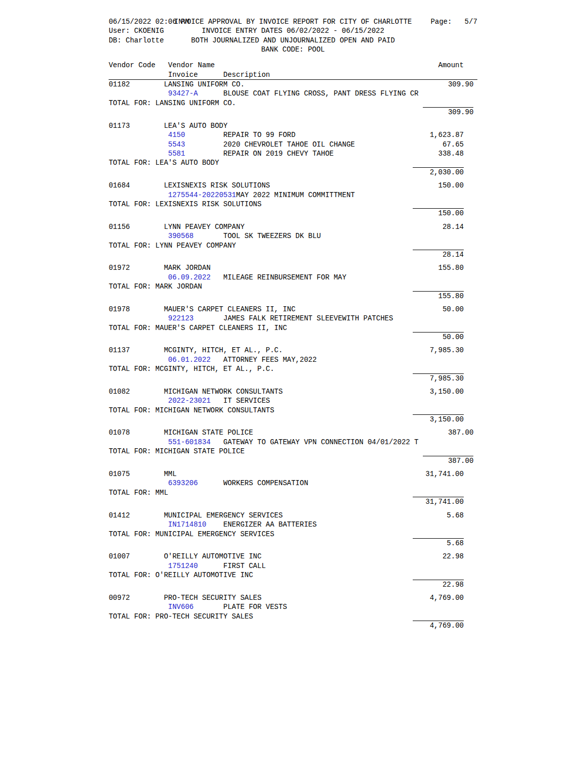06/15/2022 02:06 PM User: CKOENIG DB: Charlotte
INVOICE APPROVAL BY INVOICE REPORT FOR CITY OF CHARLOTTE INVOICE ENTRY DATES 06/02/2022 - 06/15/2022 BOTH JOURNALIZED AND UNJOURNALIZED OPEN AND PAID BANK CODE: POOL
Page: 5/7
| Vendor Code Vendor Name Invoice Description | Amount | |
| 01182 LANSING UNIFORM CO. 93427-A BLOUSE COAT FLYING CROSS, PANT DRESS FLYING CR | 309.90 | |
| TOTAL FOR: LANSING UNIFORM CO. | 309.90 | |
| 01173 LEA'S AUTO BODY 4150 REPAIR TO 99 FORD 5543 2020 CHEVROLET TAHOE OIL CHANGE 5581 REPAIR ON 2019 CHEVY TAHOE | 1,623.87 67.65 338.48 | |
| TOTAL FOR: LEA'S AUTO BODY | 2,030.00 | |
| 01684 LEXISNEXIS RISK SOLUTIONS 1275544-20220531 MAY 2022 MINIMUM COMMITTMENT | 150.00 | |
| TOTAL FOR: LEXISNEXIS RISK SOLUTIONS | 150.00 | |
| 01156 LYNN PEAVEY COMPANY 390568 TOOL SK TWEEZERS DK BLU | 28.14 | |
| TOTAL FOR: LYNN PEAVEY COMPANY | 28.14 | |
| 01972 MARK JORDAN 06.09.2022 MILEAGE REINBURSEMENT FOR MAY | 155.80 | |
| TOTAL FOR: MARK JORDAN | 155.80 | |
| 01978 MAUER'S CARPET CLEANERS II, INC 922123 JAMES FALK RETIREMENT SLEEVEWITH PATCHES | 50.00 | |
| TOTAL FOR: MAUER'S CARPET CLEANERS II, INC | 50.00 | |
| 01137 MCGINTY, HITCH, ET AL., P.C. 06.01.2022 ATTORNEY FEES MAY,2022 | 7,985.30 | |
| TOTAL FOR: MCGINTY, HITCH, ET AL., P.C. | 7,985.30 | |
| 01082 MICHIGAN NETWORK CONSULTANTS 2022-23021 IT SERVICES | 3,150.00 | |
| TOTAL FOR: MICHIGAN NETWORK CONSULTANTS | 3,150.00 | |
| 01078 MICHIGAN STATE POLICE 551-601834 GATEWAY TO GATEWAY VPN CONNECTION 04/01/2022 T | 387.00 | |
| TOTAL FOR: MICHIGAN STATE POLICE | 387.00 | |
| 01075 MML 6393206 WORKERS COMPENSATION | 31,741.00 | |
| TOTAL FOR: MML | 31,741.00 | |
| 01412 MUNICIPAL EMERGENCY SERVICES IN1714810 ENERGIZER AA BATTERIES | 5.68 | |
| TOTAL FOR: MUNICIPAL EMERGENCY SERVICES | 5.68 | |
| 01007 O'REILLY AUTOMOTIVE INC 1751240 FIRST CALL | 22.98 | |
| TOTAL FOR: O'REILLY AUTOMOTIVE INC | 22.98 | |
| 00972 PRO-TECH SECURITY SALES INV606 PLATE FOR VESTS | 4,769.00 | |
| TOTAL FOR: PRO-TECH SECURITY SALES | 4,769.00 | |